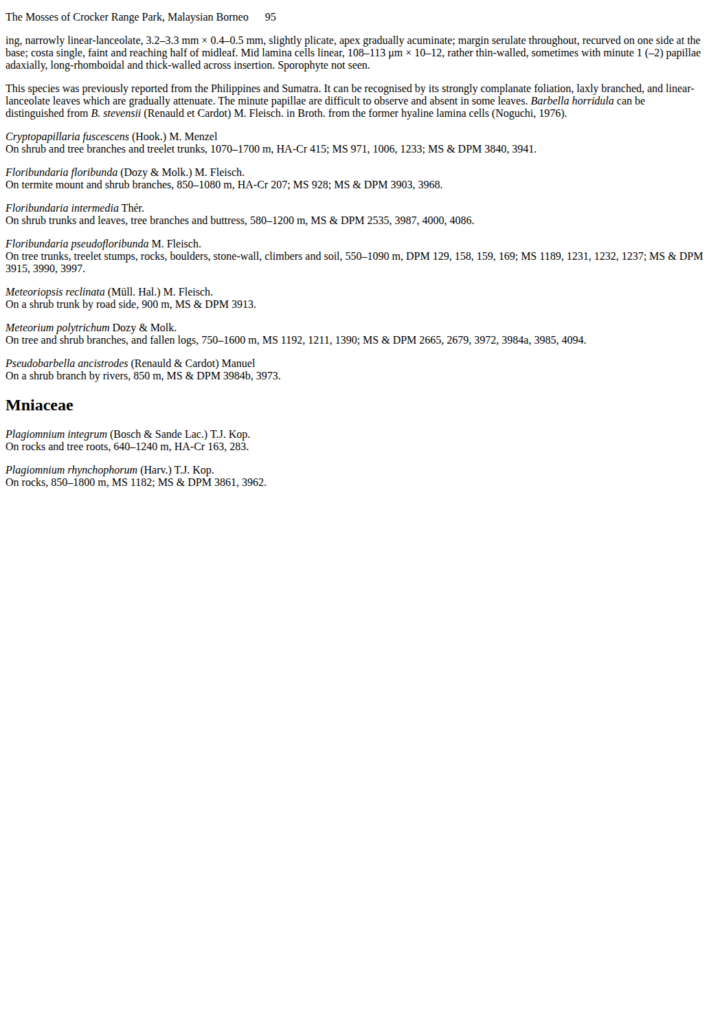The Mosses of Crocker Range Park, Malaysian Borneo 95
ing, narrowly linear-lanceolate, 3.2–3.3 mm × 0.4–0.5 mm, slightly plicate, apex gradually acuminate; margin serulate throughout, recurved on one side at the base; costa single, faint and reaching half of midleaf. Mid lamina cells linear, 108–113 μm × 10–12, rather thin-walled, sometimes with minute 1 (–2) papillae adaxially, long-rhomboidal and thick-walled across insertion. Sporophyte not seen.
This species was previously reported from the Philippines and Sumatra. It can be recognised by its strongly complanate foliation, laxly branched, and linear-lanceolate leaves which are gradually attenuate. The minute papillae are difficult to observe and absent in some leaves. Barbella horridula can be distinguished from B. stevensii (Renauld et Cardot) M. Fleisch. in Broth. from the former hyaline lamina cells (Noguchi, 1976).
Cryptopapillaria fuscescens (Hook.) M. Menzel
On shrub and tree branches and treelet trunks, 1070–1700 m, HA-Cr 415; MS 971, 1006, 1233; MS & DPM 3840, 3941.
Floribundaria floribunda (Dozy & Molk.) M. Fleisch.
On termite mount and shrub branches, 850–1080 m, HA-Cr 207; MS 928; MS & DPM 3903, 3968.
Floribundaria intermedia Thér.
On shrub trunks and leaves, tree branches and buttress, 580–1200 m, MS & DPM 2535, 3987, 4000, 4086.
Floribundaria pseudofloribunda M. Fleisch.
On tree trunks, treelet stumps, rocks, boulders, stone-wall, climbers and soil, 550–1090 m, DPM 129, 158, 159, 169; MS 1189, 1231, 1232, 1237; MS & DPM 3915, 3990, 3997.
Meteoriopsis reclinata (Müll. Hal.) M. Fleisch.
On a shrub trunk by road side, 900 m, MS & DPM 3913.
Meteorium polytrichum Dozy & Molk.
On tree and shrub branches, and fallen logs, 750–1600 m, MS 1192, 1211, 1390; MS & DPM 2665, 2679, 3972, 3984a, 3985, 4094.
Pseudobarbella ancistrodes (Renauld & Cardot) Manuel
On a shrub branch by rivers, 850 m, MS & DPM 3984b, 3973.
Mniaceae
Plagiomnium integrum (Bosch & Sande Lac.) T.J. Kop.
On rocks and tree roots, 640–1240 m, HA-Cr 163, 283.
Plagiomnium rhynchophorum (Harv.) T.J. Kop.
On rocks, 850–1800 m, MS 1182; MS & DPM 3861, 3962.